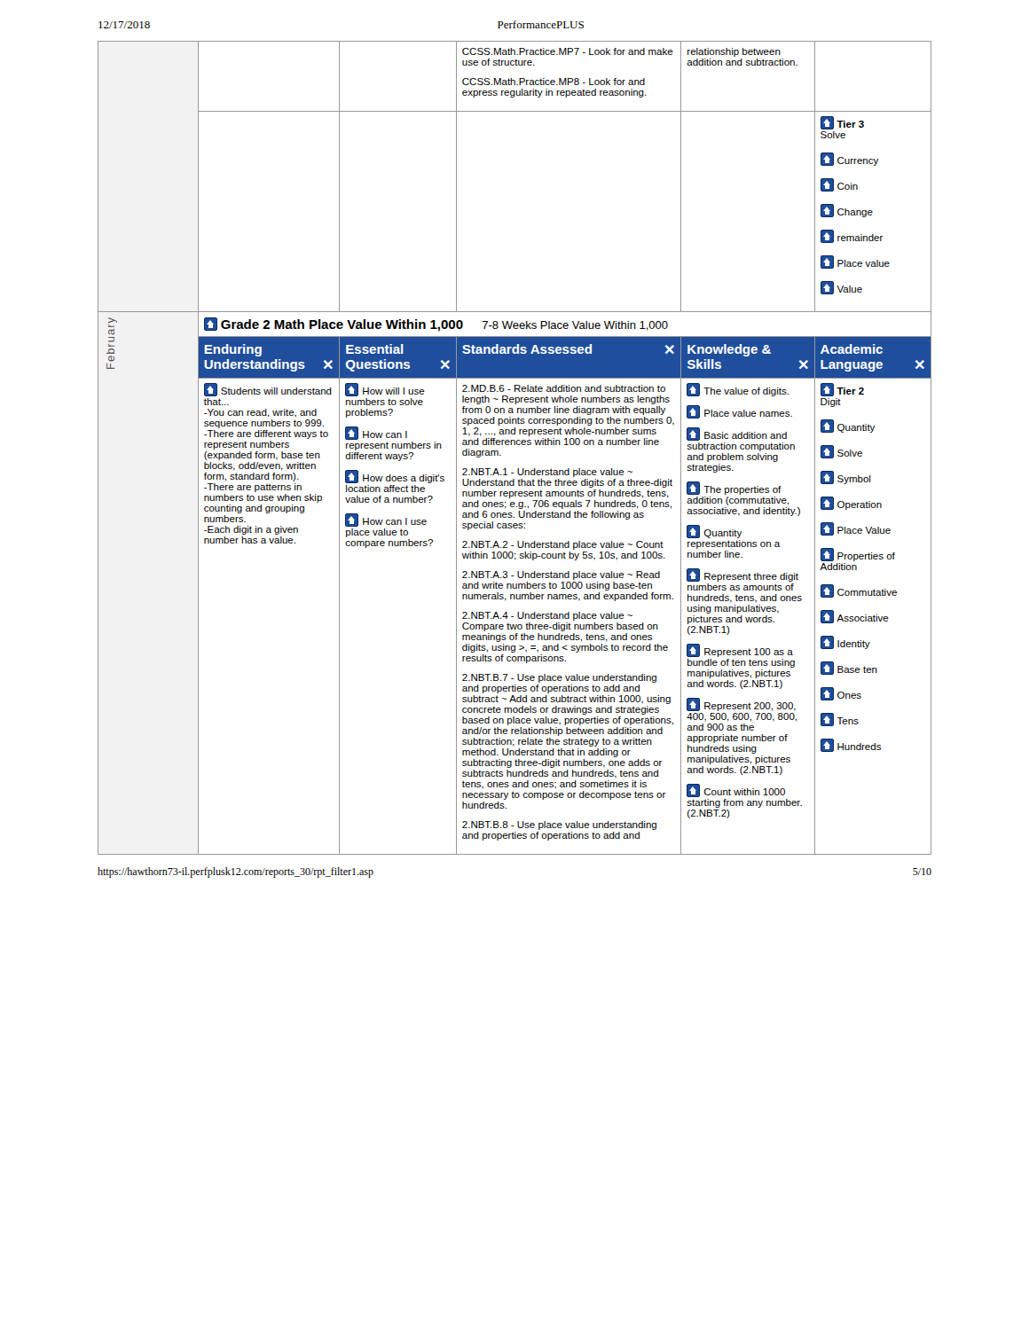12/17/2018
PerformancePLUS
| | | | CCSS.Math.Practice.MP7 - Look for and make use of structure. CCSS.Math.Practice.MP8 - Look for and express regularity in repeated reasoning. | relationship between addition and subtraction. | |
| | | | | Tier 3 Solve Currency Coin Change remainder Place value Value |
| February | Grade 2 Math Place Value Within 1,000 7-8 Weeks Place Value Within 1,000 |
| Enduring Understandings ✕ | Essential Questions ✕ | Standards Assessed ✕ | Knowledge & Skills ✕ | Academic Language ✕ |
| Students will understand that... -You can read, write, and sequence numbers to 999. -There are different ways to represent numbers (expanded form, base ten blocks, odd/even, written form, standard form). -There are patterns in numbers to use when skip counting and grouping numbers. -Each digit in a given number has a value. | How will I use numbers to solve problems? How can I represent numbers in different ways? How does a digit's location affect the value of a number? How can I use place value to compare numbers? | 2.MD.B.6 - Relate addition and subtraction to length ~ Represent whole numbers as lengths from 0 on a number line diagram with equally spaced points corresponding to the numbers 0, 1, 2, ..., and represent whole-number sums and differences within 100 on a number line diagram. 2.NBT.A.1 - Understand place value ~ Understand that the three digits of a three-digit number represent amounts of hundreds, tens, and ones; e.g., 706 equals 7 hundreds, 0 tens, and 6 ones. Understand the following as special cases: 2.NBT.A.2 - Understand place value ~ Count within 1000; skip-count by 5s, 10s, and 100s. 2.NBT.A.3 - Understand place value ~ Read and write numbers to 1000 using base-ten numerals, number names, and expanded form. 2.NBT.A.4 - Understand place value ~ Compare two three-digit numbers based on meanings of the hundreds, tens, and ones digits, using >, =, and < symbols to record the results of comparisons. 2.NBT.B.7 - Use place value understanding and properties of operations to add and subtract ~ Add and subtract within 1000, using concrete models or drawings and strategies based on place value, properties of operations, and/or the relationship between addition and subtraction; relate the strategy to a written method. Understand that in adding or subtracting three-digit numbers, one adds or subtracts hundreds and hundreds, tens and tens, ones and ones; and sometimes it is necessary to compose or decompose tens or hundreds. 2.NBT.B.8 - Use place value understanding and properties of operations to add and | The value of digits. Place value names. Basic addition and subtraction computation and problem solving strategies. The properties of addition (commutative, associative, and identity.) Quantity representations on a number line. Represent three digit numbers as amounts of hundreds, tens, and ones using manipulatives, pictures and words. (2.NBT.1) Represent 100 as a bundle of ten tens using manipulatives, pictures and words. (2.NBT.1) Represent 200, 300, 400, 500, 600, 700, 800, and 900 as the appropriate number of hundreds using manipulatives, pictures and words. (2.NBT.1) Count within 1000 starting from any number. (2.NBT.2) | Tier 2 Digit Quantity Solve Symbol Operation Place Value Properties of Addition Commutative Associative Identity Base ten Ones Tens Hundreds |
https://hawthorn73-il.perfplusk12.com/reports_30/rpt_filter1.asp
5/10